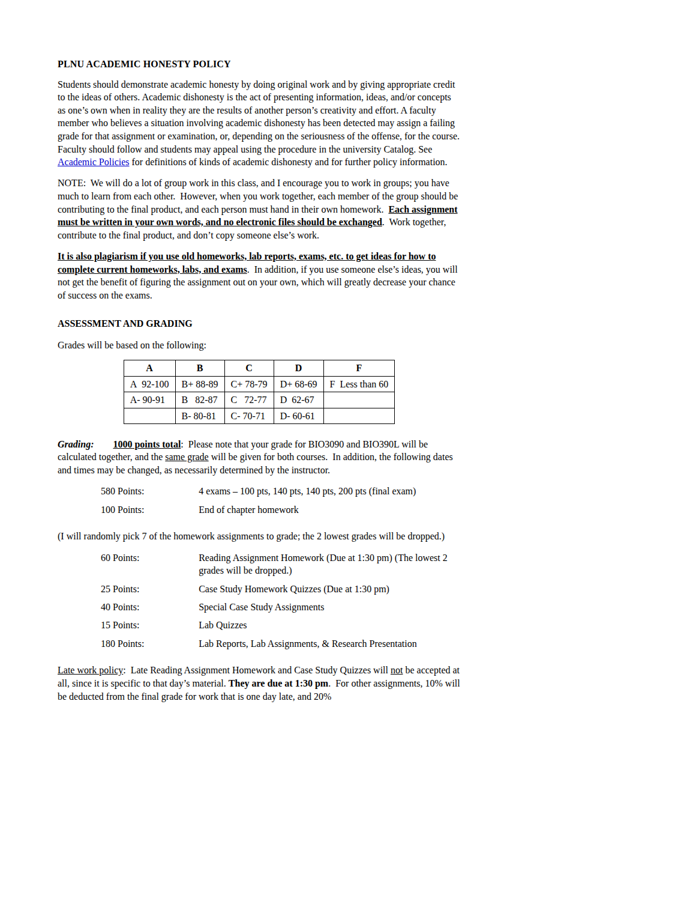PLNU ACADEMIC HONESTY POLICY
Students should demonstrate academic honesty by doing original work and by giving appropriate credit to the ideas of others. Academic dishonesty is the act of presenting information, ideas, and/or concepts as one’s own when in reality they are the results of another person’s creativity and effort. A faculty member who believes a situation involving academic dishonesty has been detected may assign a failing grade for that assignment or examination, or, depending on the seriousness of the offense, for the course. Faculty should follow and students may appeal using the procedure in the university Catalog. See Academic Policies for definitions of kinds of academic dishonesty and for further policy information.
NOTE: We will do a lot of group work in this class, and I encourage you to work in groups; you have much to learn from each other. However, when you work together, each member of the group should be contributing to the final product, and each person must hand in their own homework. Each assignment must be written in your own words, and no electronic files should be exchanged. Work together, contribute to the final product, and don’t copy someone else’s work.
It is also plagiarism if you use old homeworks, lab reports, exams, etc. to get ideas for how to complete current homeworks, labs, and exams. In addition, if you use someone else’s ideas, you will not get the benefit of figuring the assignment out on your own, which will greatly decrease your chance of success on the exams.
ASSESSMENT AND GRADING
Grades will be based on the following:
| A | B | C | D | F |
| --- | --- | --- | --- | --- |
| A 92-100 | B+ 88-89 | C+ 78-79 | D+ 68-69 | F Less than 60 |
| A- 90-91 | B 82-87 | C 72-77 | D 62-67 | |
| | B- 80-81 | C- 70-71 | D- 60-61 | |
Grading: 1000 points total: Please note that your grade for BIO3090 and BIO390L will be calculated together, and the same grade will be given for both courses. In addition, the following dates and times may be changed, as necessarily determined by the instructor.
| 580 Points: | 4 exams – 100 pts, 140 pts, 140 pts, 200 pts (final exam) |
| 100 Points: | End of chapter homework |
(I will randomly pick 7 of the homework assignments to grade; the 2 lowest grades will be dropped.)
| 60 Points: | Reading Assignment Homework (Due at 1:30 pm) (The lowest 2 grades will be dropped.) |
| 25 Points: | Case Study Homework Quizzes (Due at 1:30 pm) |
| 40 Points: | Special Case Study Assignments |
| 15 Points: | Lab Quizzes |
| 180 Points: | Lab Reports, Lab Assignments, & Research Presentation |
Late work policy: Late Reading Assignment Homework and Case Study Quizzes will not be accepted at all, since it is specific to that day’s material. They are due at 1:30 pm. For other assignments, 10% will be deducted from the final grade for work that is one day late, and 20%